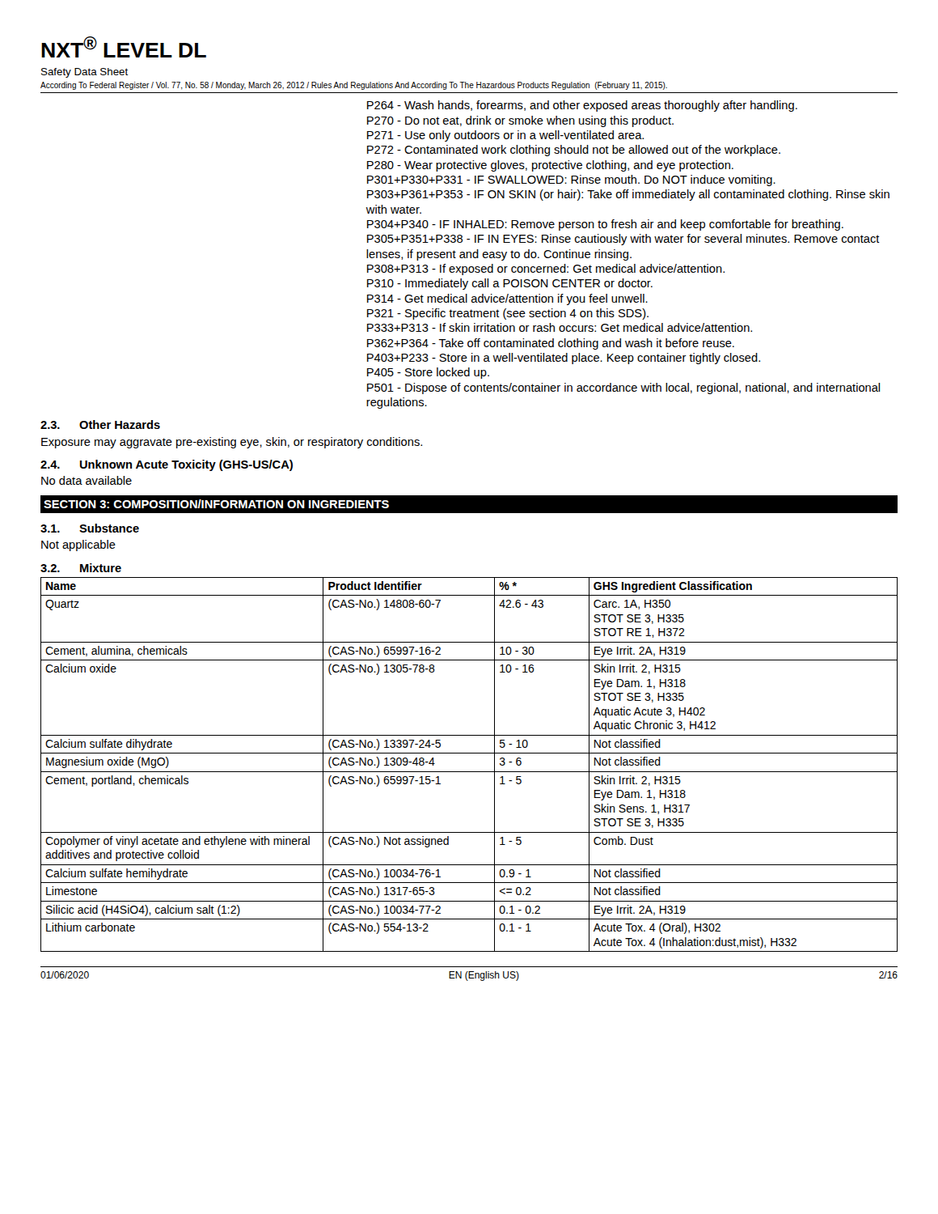NXT® LEVEL DL
Safety Data Sheet
According To Federal Register / Vol. 77, No. 58 / Monday, March 26, 2012 / Rules And Regulations And According To The Hazardous Products Regulation (February 11, 2015).
P264 - Wash hands, forearms, and other exposed areas thoroughly after handling.
P270 - Do not eat, drink or smoke when using this product.
P271 - Use only outdoors or in a well-ventilated area.
P272 - Contaminated work clothing should not be allowed out of the workplace.
P280 - Wear protective gloves, protective clothing, and eye protection.
P301+P330+P331 - IF SWALLOWED: Rinse mouth. Do NOT induce vomiting.
P303+P361+P353 - IF ON SKIN (or hair): Take off immediately all contaminated clothing. Rinse skin with water.
P304+P340 - IF INHALED: Remove person to fresh air and keep comfortable for breathing.
P305+P351+P338 - IF IN EYES: Rinse cautiously with water for several minutes. Remove contact lenses, if present and easy to do. Continue rinsing.
P308+P313 - If exposed or concerned: Get medical advice/attention.
P310 - Immediately call a POISON CENTER or doctor.
P314 - Get medical advice/attention if you feel unwell.
P321 - Specific treatment (see section 4 on this SDS).
P333+P313 - If skin irritation or rash occurs: Get medical advice/attention.
P362+P364 - Take off contaminated clothing and wash it before reuse.
P403+P233 - Store in a well-ventilated place. Keep container tightly closed.
P405 - Store locked up.
P501 - Dispose of contents/container in accordance with local, regional, national, and international regulations.
2.3. Other Hazards
Exposure may aggravate pre-existing eye, skin, or respiratory conditions.
2.4. Unknown Acute Toxicity (GHS-US/CA)
No data available
SECTION 3: COMPOSITION/INFORMATION ON INGREDIENTS
3.1. Substance
Not applicable
3.2. Mixture
| Name | Product Identifier | % * | GHS Ingredient Classification |
| --- | --- | --- | --- |
| Quartz | (CAS-No.) 14808-60-7 | 42.6 - 43 | Carc. 1A, H350 STOT SE 3, H335 STOT RE 1, H372 |
| Cement, alumina, chemicals | (CAS-No.) 65997-16-2 | 10 - 30 | Eye Irrit. 2A, H319 |
| Calcium oxide | (CAS-No.) 1305-78-8 | 10 - 16 | Skin Irrit. 2, H315 Eye Dam. 1, H318 STOT SE 3, H335 Aquatic Acute 3, H402 Aquatic Chronic 3, H412 |
| Calcium sulfate dihydrate | (CAS-No.) 13397-24-5 | 5 - 10 | Not classified |
| Magnesium oxide (MgO) | (CAS-No.) 1309-48-4 | 3 - 6 | Not classified |
| Cement, portland, chemicals | (CAS-No.) 65997-15-1 | 1 - 5 | Skin Irrit. 2, H315 Eye Dam. 1, H318 Skin Sens. 1, H317 STOT SE 3, H335 |
| Copolymer of vinyl acetate and ethylene with mineral additives and protective colloid | (CAS-No.) Not assigned | 1 - 5 | Comb. Dust |
| Calcium sulfate hemihydrate | (CAS-No.) 10034-76-1 | 0.9 - 1 | Not classified |
| Limestone | (CAS-No.) 1317-65-3 | <= 0.2 | Not classified |
| Silicic acid (H4SiO4), calcium salt (1:2) | (CAS-No.) 10034-77-2 | 0.1 - 0.2 | Eye Irrit. 2A, H319 |
| Lithium carbonate | (CAS-No.) 554-13-2 | 0.1 - 1 | Acute Tox. 4 (Oral), H302 Acute Tox. 4 (Inhalation:dust,mist), H332 |
01/06/2020
EN (English US)
2/16